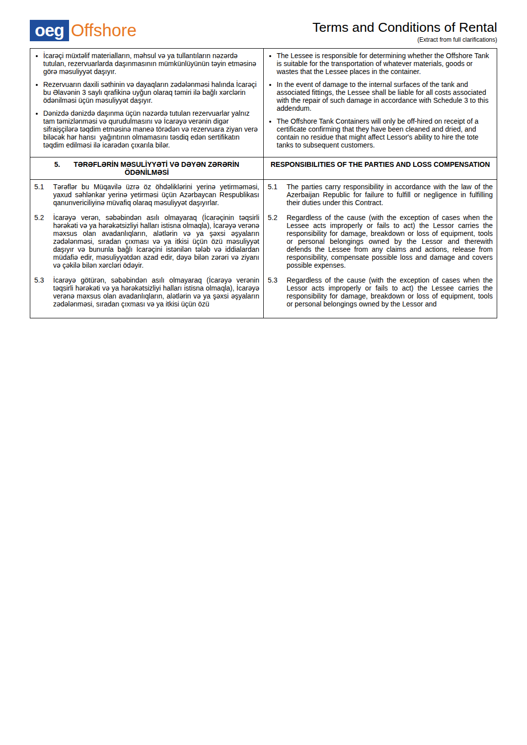oeg Offshore
Terms and Conditions of Rental
(Extract from full clarifications)
| İcarəçi müxtəlif materialların, məhsul və ya tullantıların nəzərdə tutulan, rezervuarlarda daşınmasının mümkünlüyünün təyin etməsinə görə məsuliyyət daşıyır. Rezervuarın daxili səthinin və dayaqların zədələnməsi halında İcarəçi bu Əlavənin 3 saylı qrafikinə uyğun olaraq təmiri ilə bağlı xərclərin ödənilməsi üçün məsuliyyət daşıyır. Dənizdə dənizdə daşınma üçün nəzərdə tutulan rezervuarlar yalnız tam təmizlənməsi və qurudulmasını və İcarəyə verənin digər sifraişçilərə təqdim etməsinə manеə törədən və rezervuara ziyan verə biləcək hər hansı yağıntının olmamasını təsdiq edən sertifikatın təqdim edilməsi ilə icarədən çıxarıla bilər. | The Lessee is responsible for determining whether the Offshore Tank is suitable for the transportation of whatever materials, goods or wastes that the Lessee places in the container. In the event of damage to the internal surfaces of the tank and associated fittings, the Lessee shall be liable for all costs associated with the repair of such damage in accordance with Schedule 3 to this addendum. The Offshore Tank Containers will only be off-hired on receipt of a certificate confirming that they have been cleaned and dried, and contain no residue that might affect Lessor's ability to hire the tote tanks to subsequent customers. |
| 5. TƏRƏFLƏRİN MƏSULİYYƏTİ VƏ DƏYƏN ZƏRƏRİN ÖDƏNİLMƏSİ | RESPONSIBILITIES OF THE PARTIES AND LOSS COMPENSATION |
| 5.1 Tərəflər bu Müqavilə üzrə öz öhdəliklərini yerinə yetirməməsi, yaxud səhlənkar yerinə yetirməsi üçün Azərbaycan Respublikası qanunvericiliyinə müvafiq olaraq məsuliyyət daşıyırlar. 5.2 İcarəyə verən, səbəbindən asılı olmayaraq (İcarəçinin təqsirli hərəkəti və ya hərəkətsizliyi halları istisna olmaqla), İcarəyə verənə məxsus olan avadanlıqların, alətlərin və ya şəxsi əşyaların zədələnməsi, sıradan çıxması və ya itkisi üçün özü məsuliyyət daşıyır və bununla bağlı İcarəçini istənilən tələb və iddialardan müdafiə edir, məsuliyyətdən azad edir, dəyə bilən zərəri və ziyanı və çəkilə bilən xərcləri ödəyir. 5.3 İcarəyə götürən, səbəbindən asılı olmayaraq (İcarəyə verənin təqsirli hərəkəti və ya hərəkətsizliyi halları istisna olmaqla), İcarəyə verənə məxsus olan avadanlıqların, alətlərin və ya şəxsi əşyaların zədələnməsi, sıradan çıxması və ya itkisi üçün özü | 5.1 The parties carry responsibility in accordance with the law of the Azerbaijan Republic for failure to fulfill or negligence in fulfilling their duties under this Contract. 5.2 Regardless of the cause (with the exception of cases when the Lessee acts improperly or fails to act) the Lessor carries the responsibility for damage, breakdown or loss of equipment, tools or personal belongings owned by the Lessor and therewith defends the Lessee from any claims and actions, release from responsibility, compensate possible loss and damage and covers possible expenses. 5.3 Regardless of the cause (with the exception of cases when the Lessor acts improperly or fails to act) the Lessee carries the responsibility for damage, breakdown or loss of equipment, tools or personal belongings owned by the Lessor and |